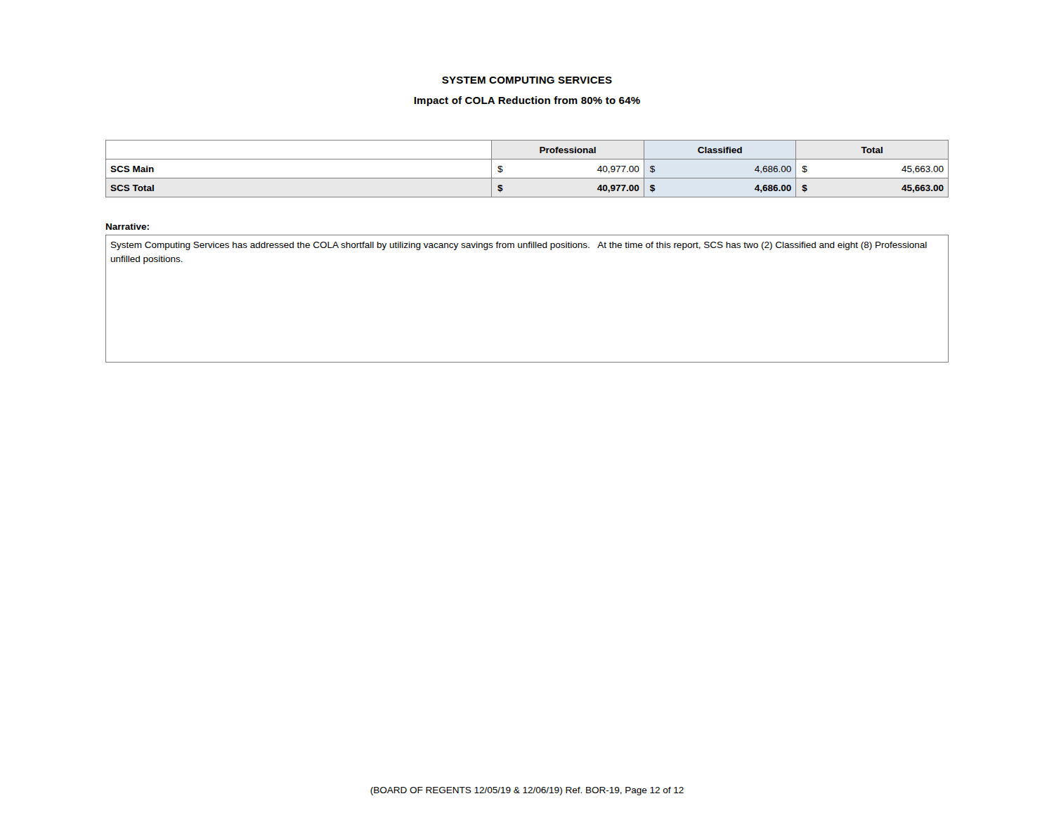SYSTEM COMPUTING SERVICES
Impact of COLA Reduction from 80% to 64%
| | Professional | Classified | Total |
| --- | --- | --- | --- |
| SCS Main | $ 40,977.00 | $ 4,686.00 | $ 45,663.00 |
| SCS Total | $ 40,977.00 | $ 4,686.00 | $ 45,663.00 |
Narrative:
System Computing Services has addressed the COLA shortfall by utilizing vacancy savings from unfilled positions. At the time of this report, SCS has two (2) Classified and eight (8) Professional unfilled positions.
(BOARD OF REGENTS 12/05/19 & 12/06/19) Ref. BOR-19, Page 12 of 12